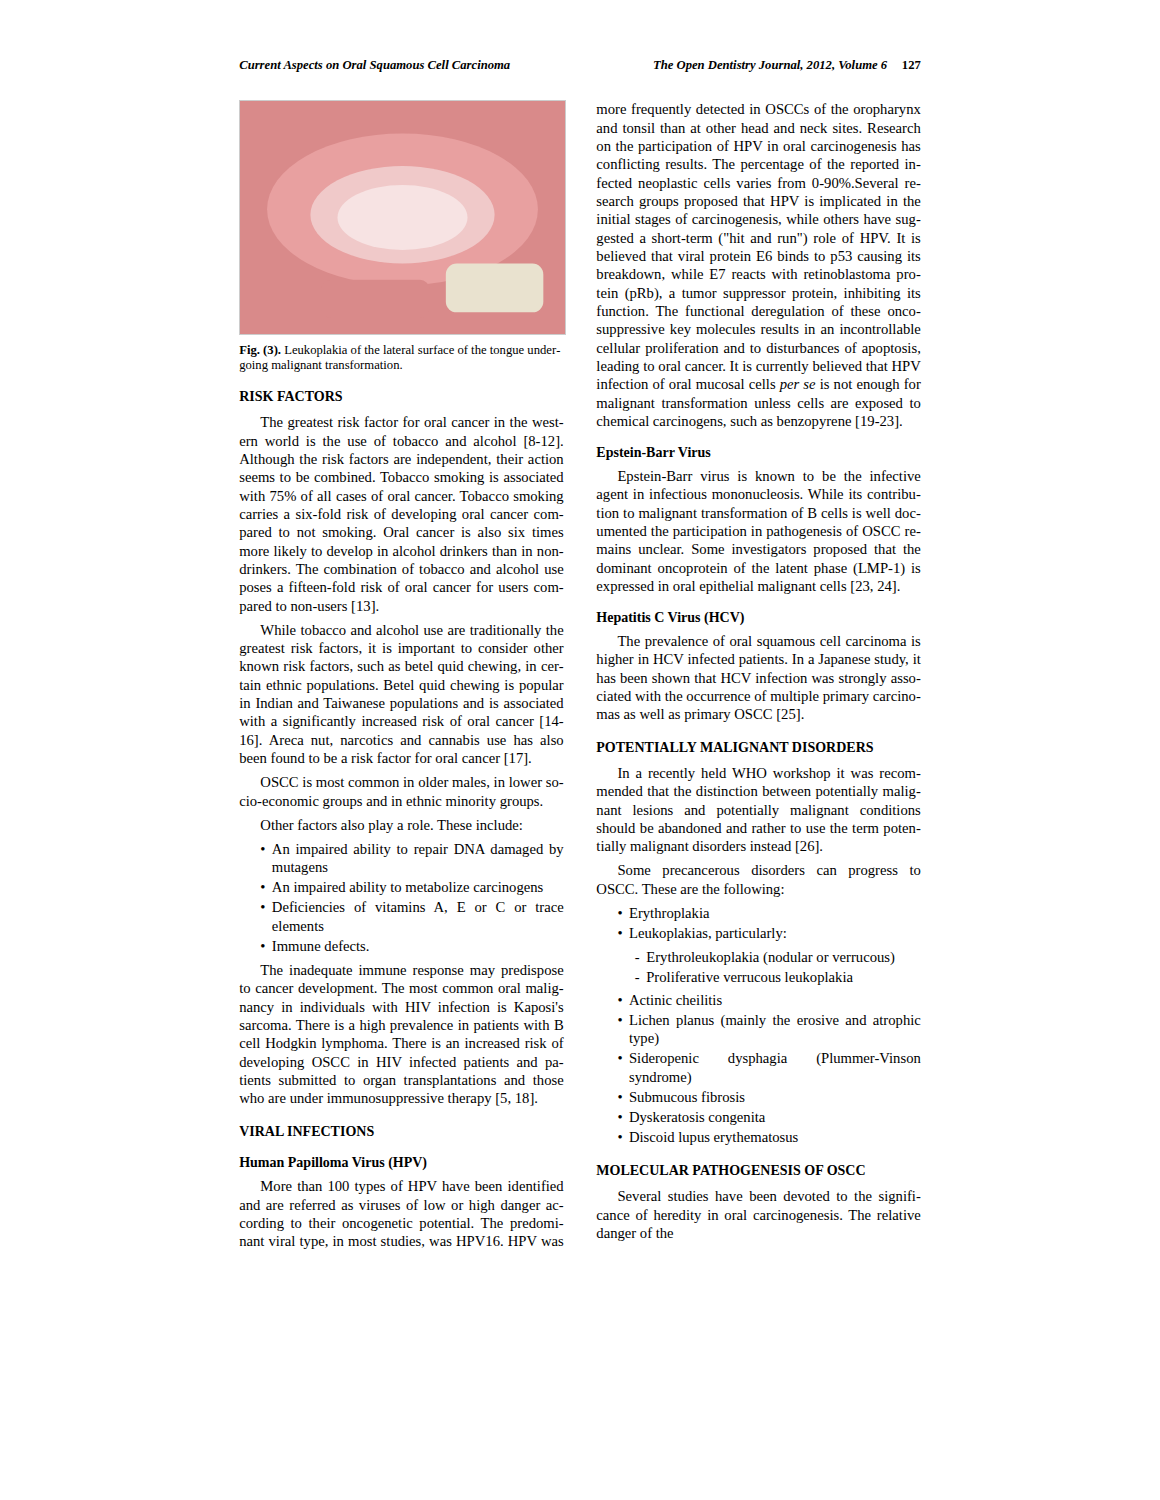Current Aspects on Oral Squamous Cell Carcinoma
The Open Dentistry Journal, 2012, Volume 6 127
Fig. (3). Leukoplakia of the lateral surface of the tongue undergoing malignant transformation.
Risk Factors
The greatest risk factor for oral cancer in the western world is the use of tobacco and alcohol [8-12]. Although the risk factors are independent, their action seems to be combined. Tobacco smoking is associated with 75% of all cases of oral cancer. Tobacco smoking carries a six-fold risk of developing oral cancer compared to not smoking. Oral cancer is also six times more likely to develop in alcohol drinkers than in non-drinkers. The combination of tobacco and alcohol use poses a fifteen-fold risk of oral cancer for users compared to non-users [13].
While tobacco and alcohol use are traditionally the greatest risk factors, it is important to consider other known risk factors, such as betel quid chewing, in certain ethnic populations. Betel quid chewing is popular in Indian and Taiwanese populations and is associated with a significantly increased risk of oral cancer [14-16]. Areca nut, narcotics and cannabis use has also been found to be a risk factor for oral cancer [17].
OSCC is most common in older males, in lower socio-economic groups and in ethnic minority groups.
Other factors also play a role. These include:
An impaired ability to repair DNA damaged by mutagens
An impaired ability to metabolize carcinogens
Deficiencies of vitamins A, E or C or trace elements
Immune defects.
The inadequate immune response may predispose to cancer development. The most common oral malignancy in individuals with HIV infection is Kaposi's sarcoma. There is a high prevalence in patients with B cell Hodgkin lymphoma. There is an increased risk of developing OSCC in HIV infected patients and patients submitted to organ transplantations and those who are under immunosuppressive therapy [5, 18].
Viral Infections
Human Papilloma Virus (HPV)
More than 100 types of HPV have been identified and are referred as viruses of low or high danger according to their oncogenetic potential. The predominant viral type, in most studies, was HPV16. HPV was more frequently detected in OSCCs of the oropharynx and tonsil than at other head and neck sites. Research on the participation of HPV in oral carcinogenesis has conflicting results. The percentage of the reported infected neoplastic cells varies from 0-90%.Several research groups proposed that HPV is implicated in the initial stages of carcinogenesis, while others have suggested a short-term ("hit and run") role of HPV. It is believed that viral protein E6 binds to p53 causing its breakdown, while E7 reacts with retinoblastoma protein (pRb), a tumor suppressor protein, inhibiting its function. The functional deregulation of these oncosuppressive key molecules results in an incontrollable cellular proliferation and to disturbances of apoptosis, leading to oral cancer. It is currently believed that HPV infection of oral mucosal cells per se is not enough for malignant transformation unless cells are exposed to chemical carcinogens, such as benzopyrene [19-23].
Epstein-Barr Virus
Epstein-Barr virus is known to be the infective agent in infectious mononucleosis. While its contribution to malignant transformation of B cells is well documented the participation in pathogenesis of OSCC remains unclear. Some investigators proposed that the dominant oncoprotein of the latent phase (LMP-1) is expressed in oral epithelial malignant cells [23, 24].
Hepatitis C Virus (HCV)
The prevalence of oral squamous cell carcinoma is higher in HCV infected patients. In a Japanese study, it has been shown that HCV infection was strongly associated with the occurrence of multiple primary carcinomas as well as primary OSCC [25].
Potentially Malignant Disorders
In a recently held WHO workshop it was recommended that the distinction between potentially malignant lesions and potentially malignant conditions should be abandoned and rather to use the term potentially malignant disorders instead [26].
Some precancerous disorders can progress to OSCC. These are the following:
Erythroplakia
Leukoplakias, particularly:
Erythroleukoplakia (nodular or verrucous)
Proliferative verrucous leukoplakia
Actinic cheilitis
Lichen planus (mainly the erosive and atrophic type)
Sideropenic dysphagia (Plummer-Vinson syndrome)
Submucous fibrosis
Dyskeratosis congenita
Discoid lupus erythematosus
Molecular Pathogenesis of OSCC
Several studies have been devoted to the significance of heredity in oral carcinogenesis. The relative danger of the